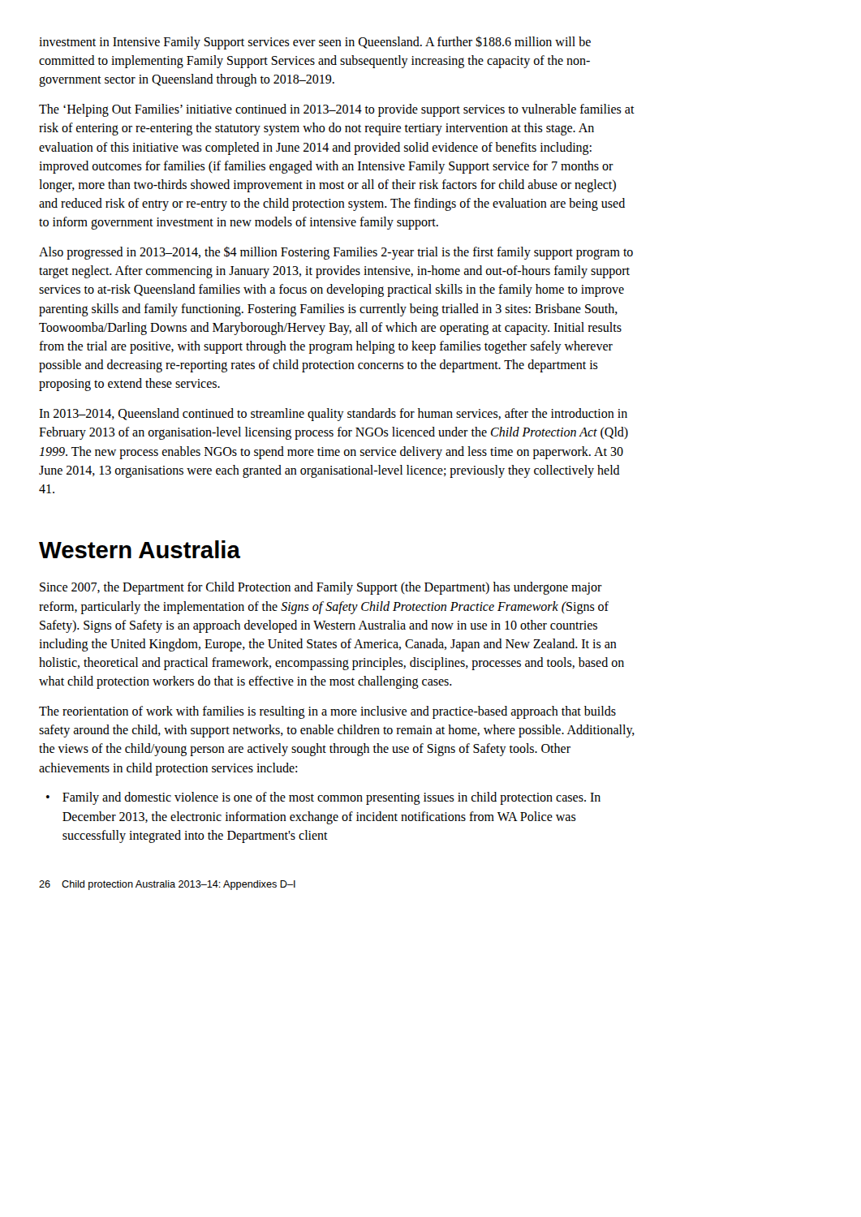investment in Intensive Family Support services ever seen in Queensland. A further $188.6 million will be committed to implementing Family Support Services and subsequently increasing the capacity of the non-government sector in Queensland through to 2018–2019.
The ‘Helping Out Families’ initiative continued in 2013–2014 to provide support services to vulnerable families at risk of entering or re-entering the statutory system who do not require tertiary intervention at this stage. An evaluation of this initiative was completed in June 2014 and provided solid evidence of benefits including: improved outcomes for families (if families engaged with an Intensive Family Support service for 7 months or longer, more than two-thirds showed improvement in most or all of their risk factors for child abuse or neglect) and reduced risk of entry or re-entry to the child protection system. The findings of the evaluation are being used to inform government investment in new models of intensive family support.
Also progressed in 2013–2014, the $4 million Fostering Families 2-year trial is the first family support program to target neglect. After commencing in January 2013, it provides intensive, in-home and out-of-hours family support services to at-risk Queensland families with a focus on developing practical skills in the family home to improve parenting skills and family functioning. Fostering Families is currently being trialled in 3 sites: Brisbane South, Toowoomba/Darling Downs and Maryborough/Hervey Bay, all of which are operating at capacity. Initial results from the trial are positive, with support through the program helping to keep families together safely wherever possible and decreasing re-reporting rates of child protection concerns to the department. The department is proposing to extend these services.
In 2013–2014, Queensland continued to streamline quality standards for human services, after the introduction in February 2013 of an organisation-level licensing process for NGOs licenced under the Child Protection Act (Qld) 1999. The new process enables NGOs to spend more time on service delivery and less time on paperwork. At 30 June 2014, 13 organisations were each granted an organisational-level licence; previously they collectively held 41.
Western Australia
Since 2007, the Department for Child Protection and Family Support (the Department) has undergone major reform, particularly the implementation of the Signs of Safety Child Protection Practice Framework (Signs of Safety). Signs of Safety is an approach developed in Western Australia and now in use in 10 other countries including the United Kingdom, Europe, the United States of America, Canada, Japan and New Zealand. It is an holistic, theoretical and practical framework, encompassing principles, disciplines, processes and tools, based on what child protection workers do that is effective in the most challenging cases.
The reorientation of work with families is resulting in a more inclusive and practice-based approach that builds safety around the child, with support networks, to enable children to remain at home, where possible. Additionally, the views of the child/young person are actively sought through the use of Signs of Safety tools. Other achievements in child protection services include:
Family and domestic violence is one of the most common presenting issues in child protection cases. In December 2013, the electronic information exchange of incident notifications from WA Police was successfully integrated into the Department's client
26 Child protection Australia 2013–14: Appendixes D–I